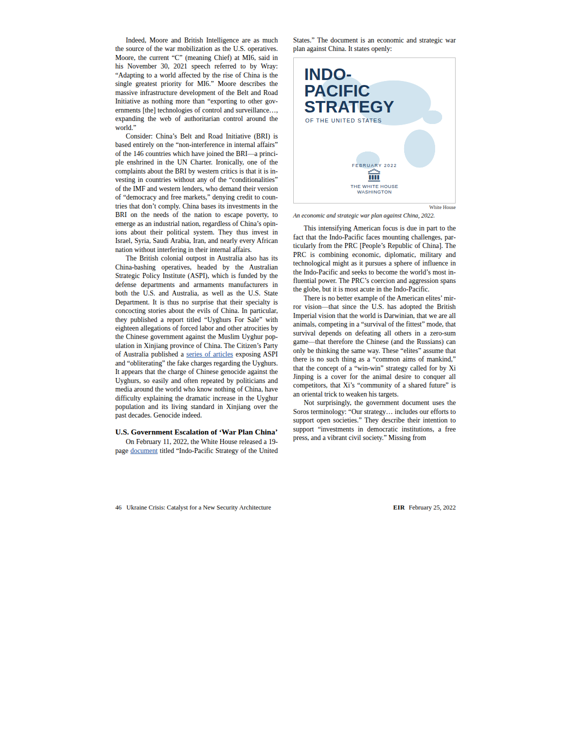Indeed, Moore and British Intelligence are as much the source of the war mobilization as the U.S. operatives. Moore, the current “C” (meaning Chief) at MI6, said in his November 30, 2021 speech referred to by Wray: “Adapting to a world affected by the rise of China is the single greatest priority for MI6.” Moore describes the massive infrastructure development of the Belt and Road Initiative as nothing more than “exporting to other governments [the] technologies of control and surveillance…, expanding the web of authoritarian control around the world.”
Consider: China’s Belt and Road Initiative (BRI) is based entirely on the “non-interference in internal affairs” of the 146 countries which have joined the BRI—a principle enshrined in the UN Charter. Ironically, one of the complaints about the BRI by western critics is that it is investing in countries without any of the “conditionalities” of the IMF and western lenders, who demand their version of “democracy and free markets,” denying credit to countries that don’t comply. China bases its investments in the BRI on the needs of the nation to escape poverty, to emerge as an industrial nation, regardless of China’s opinions about their political system. They thus invest in Israel, Syria, Saudi Arabia, Iran, and nearly every African nation without interfering in their internal affairs.
The British colonial outpost in Australia also has its China-bashing operatives, headed by the Australian Strategic Policy Institute (ASPI), which is funded by the defense departments and armaments manufacturers in both the U.S. and Australia, as well as the U.S. State Department. It is thus no surprise that their specialty is concocting stories about the evils of China. In particular, they published a report titled “Uyghurs For Sale” with eighteen allegations of forced labor and other atrocities by the Chinese government against the Muslim Uyghur population in Xinjiang province of China. The Citizen’s Party of Australia published a series of articles exposing ASPI and “obliterating” the fake charges regarding the Uyghurs. It appears that the charge of Chinese genocide against the Uyghurs, so easily and often repeated by politicians and media around the world who know nothing of China, have difficulty explaining the dramatic increase in the Uyghur population and its living standard in Xinjiang over the past decades. Genocide indeed.
U.S. Government Escalation of ‘War Plan China’
On February 11, 2022, the White House released a 19-page document titled “Indo-Pacific Strategy of the United States.” The document is an economic and strategic war plan against China. It states openly:
INDO-PACIFIC STRATEGY
OF THE UNITED STATES
FEBRUARY 2022
🏛THE WHITE HOUSE
WASHINGTON
White House
An economic and strategic war plan against China, 2022.
This intensifying American focus is due in part to the fact that the Indo-Pacific faces mounting challenges, particularly from the PRC [People’s Republic of China]. The PRC is combining economic, diplomatic, military and technological might as it pursues a sphere of influence in the Indo-Pacific and seeks to become the world’s most influential power. The PRC’s coercion and aggression spans the globe, but it is most acute in the Indo-Pacific.
There is no better example of the American elites’ mirror vision—that since the U.S. has adopted the British Imperial vision that the world is Darwinian, that we are all animals, competing in a “survival of the fittest” mode, that survival depends on defeating all others in a zero-sum game—that therefore the Chinese (and the Russians) can only be thinking the same way. These “elites” assume that there is no such thing as a “common aims of mankind,” that the concept of a “win-win” strategy called for by Xi Jinping is a cover for the animal desire to conquer all competitors, that Xi’s “community of a shared future” is an oriental trick to weaken his targets.
Not surprisingly, the government document uses the Soros terminology: “Our strategy… includes our efforts to support open societies.” They describe their intention to support “investments in democratic institutions, a free press, and a vibrant civil society.” Missing from
46 Ukraine Crisis: Catalyst for a New Security Architecture
EIRFebruary 25, 2022